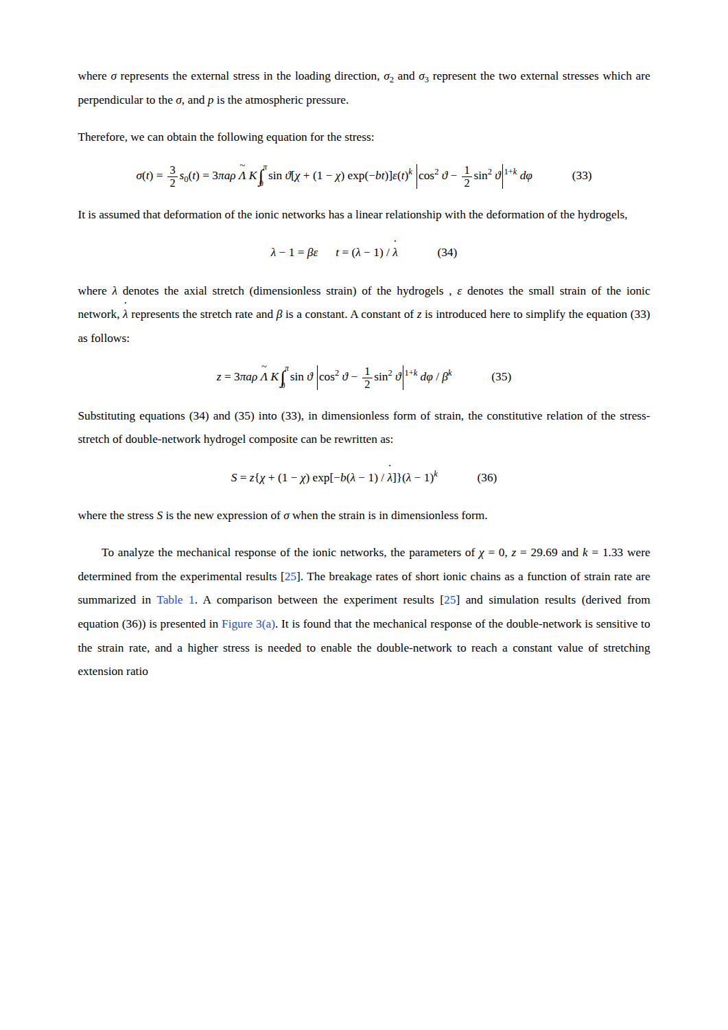where σ represents the external stress in the loading direction, σ2 and σ3 represent the two external stresses which are perpendicular to the σ, and p is the atmospheric pressure.
Therefore, we can obtain the following equation for the stress:
σ(t) = 32 s0(t) = 3πaρ Λ K∫π 0 sin ϑ[χ + (1 − χ) exp(−bt)]ε(t)k cos2 ϑ − 12sin2 ϑ 1+k dφ (33)
It is assumed that deformation of the ionic networks has a linear relationship with the deformation of the hydrogels,
λ − 1 = βε t = (λ − 1) / λ (34)
where λ denotes the axial stretch (dimensionless strain) of the hydrogels , ε denotes the small strain of the ionic network, λ represents the stretch rate and β is a constant. A constant of z is introduced here to simplify the equation (33) as follows:
z = 3πaρ Λ K∫π 0 sin ϑ cos2 ϑ − 12sin2 ϑ 1+k dφ / βk (35)
Substituting equations (34) and (35) into (33), in dimensionless form of strain, the constitutive relation of the stress-stretch of double-network hydrogel composite can be rewritten as:
S = z{χ + (1 − χ) exp[−b(λ − 1) / λ]}(λ − 1)k (36)
where the stress S is the new expression of σ when the strain is in dimensionless form.
To analyze the mechanical response of the ionic networks, the parameters of χ = 0, z = 29.69 and k = 1.33 were determined from the experimental results [25]. The breakage rates of short ionic chains as a function of strain rate are summarized in Table 1. A comparison between the experiment results [25] and simulation results (derived from equation (36)) is presented in Figure 3(a). It is found that the mechanical response of the double-network is sensitive to the strain rate, and a higher stress is needed to enable the double-network to reach a constant value of stretching extension ratio